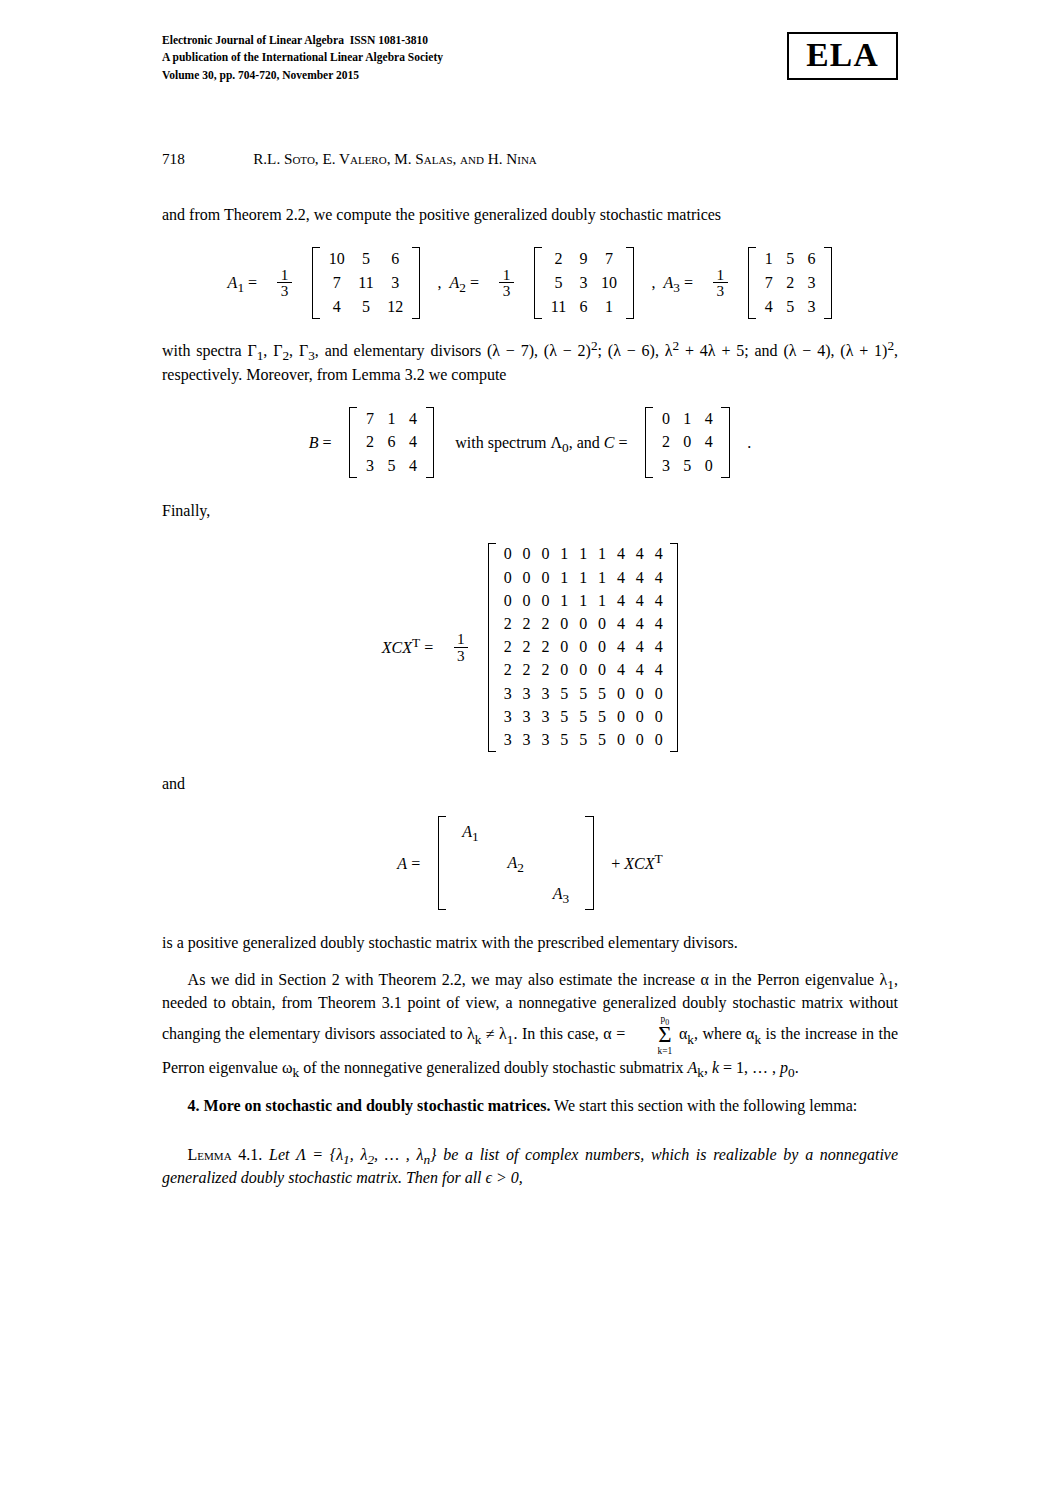Electronic Journal of Linear Algebra ISSN 1081-3810
A publication of the International Linear Algebra Society
Volume 30, pp. 704-720, November 2015
ELA
718 R.L. Soto, E. Valero, M. Salas, and H. Nina
and from Theorem 2.2, we compute the positive generalized doubly stochastic matrices
A1 = 13
| 10 | 5 | 6 |
| 7 | 11 | 3 |
| 4 | 5 | 12 |
, A2 = 13
| 2 | 9 | 7 |
| 5 | 3 | 10 |
| 11 | 6 | 1 |
, A3 = 13
| 1 | 5 | 6 |
| 7 | 2 | 3 |
| 4 | 5 | 3 |
with spectra Γ1, Γ2, Γ3, and elementary divisors (λ − 7), (λ − 2)2; (λ − 6), λ2 + 4λ + 5; and (λ − 4), (λ + 1)2, respectively. Moreover, from Lemma 3.2 we compute
B =
| 7 | 1 | 4 |
| 2 | 6 | 4 |
| 3 | 5 | 4 |
with spectrum Λ0, and C =
| 0 | 1 | 4 |
| 2 | 0 | 4 |
| 3 | 5 | 0 |
.
Finally,
XCXT = 13
| 0 | 0 | 0 | 1 | 1 | 1 | 4 | 4 | 4 |
| 0 | 0 | 0 | 1 | 1 | 1 | 4 | 4 | 4 |
| 0 | 0 | 0 | 1 | 1 | 1 | 4 | 4 | 4 |
| 2 | 2 | 2 | 0 | 0 | 0 | 4 | 4 | 4 |
| 2 | 2 | 2 | 0 | 0 | 0 | 4 | 4 | 4 |
| 2 | 2 | 2 | 0 | 0 | 0 | 4 | 4 | 4 |
| 3 | 3 | 3 | 5 | 5 | 5 | 0 | 0 | 0 |
| 3 | 3 | 3 | 5 | 5 | 5 | 0 | 0 | 0 |
| 3 | 3 | 3 | 5 | 5 | 5 | 0 | 0 | 0 |
and
A =
| A 1 | | |
| | A 2 | |
| | | A 3 |
+ XCXT
is a positive generalized doubly stochastic matrix with the prescribed elementary divisors.
As we did in Section 2 with Theorem 2.2, we may also estimate the increase α in the Perron eigenvalue λ1, needed to obtain, from Theorem 3.1 point of view, a nonnegative generalized doubly stochastic matrix without changing the elementary divisors associated to λk ≠ λ1. In this case, α = p0 Σk=1 αk, where αk is the increase in the Perron eigenvalue ωk of the nonnegative generalized doubly stochastic submatrix Ak, k = 1, … , p0.
4. More on stochastic and doubly stochastic matrices. We start this section with the following lemma:
Lemma 4.1. Let Λ = {λ1, λ2, … , λn} be a list of complex numbers, which is realizable by a nonnegative generalized doubly stochastic matrix. Then for all ϵ > 0,